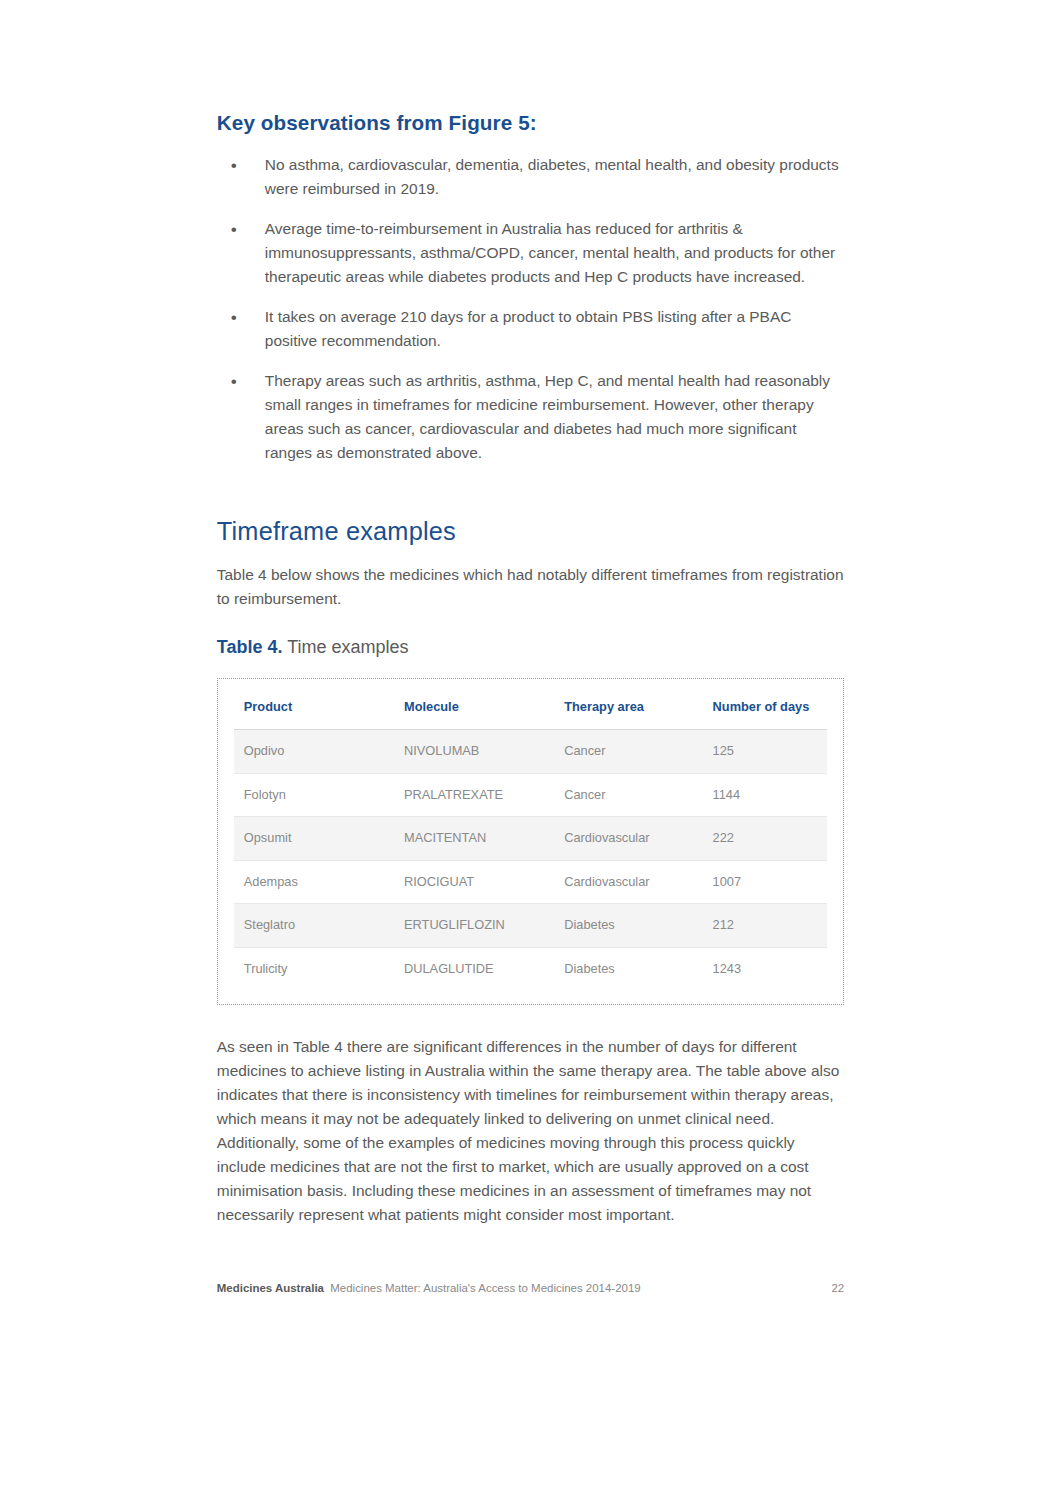Key observations from Figure 5:
No asthma, cardiovascular, dementia, diabetes, mental health, and obesity products were reimbursed in 2019.
Average time-to-reimbursement in Australia has reduced for arthritis & immunosuppressants, asthma/COPD, cancer, mental health, and products for other therapeutic areas while diabetes products and Hep C products have increased.
It takes on average 210 days for a product to obtain PBS listing after a PBAC positive recommendation.
Therapy areas such as arthritis, asthma, Hep C, and mental health had reasonably small ranges in timeframes for medicine reimbursement. However, other therapy areas such as cancer, cardiovascular and diabetes had much more significant ranges as demonstrated above.
Timeframe examples
Table 4 below shows the medicines which had notably different timeframes from registration to reimbursement.
Table 4. Time examples
| Product | Molecule | Therapy area | Number of days |
| --- | --- | --- | --- |
| Opdivo | NIVOLUMAB | Cancer | 125 |
| Folotyn | PRALATREXATE | Cancer | 1144 |
| Opsumit | MACITENTAN | Cardiovascular | 222 |
| Adempas | RIOCIGUAT | Cardiovascular | 1007 |
| Steglatro | ERTUGLIFLOZIN | Diabetes | 212 |
| Trulicity | DULAGLUTIDE | Diabetes | 1243 |
As seen in Table 4 there are significant differences in the number of days for different medicines to achieve listing in Australia within the same therapy area. The table above also indicates that there is inconsistency with timelines for reimbursement within therapy areas, which means it may not be adequately linked to delivering on unmet clinical need. Additionally, some of the examples of medicines moving through this process quickly include medicines that are not the first to market, which are usually approved on a cost minimisation basis. Including these medicines in an assessment of timeframes may not necessarily represent what patients might consider most important.
Medicines Australia Medicines Matter: Australia's Access to Medicines 2014-2019
22